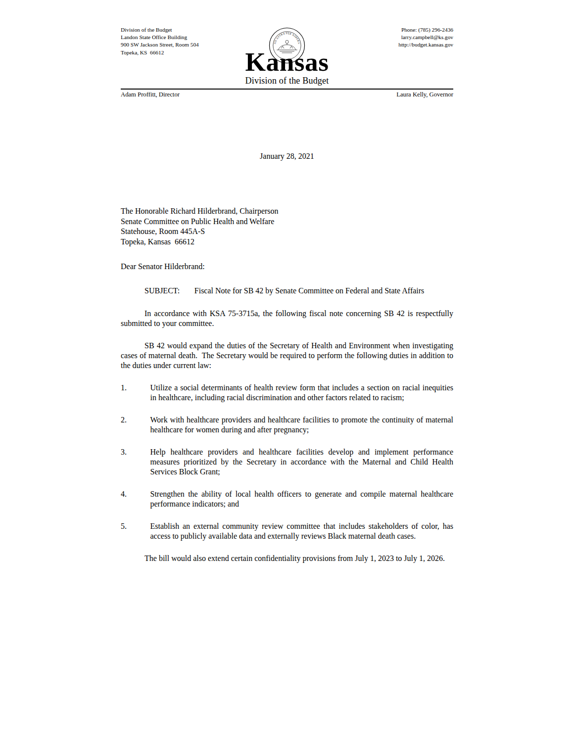Division of the Budget
Landon State Office Building
900 SW Jackson Street, Room 504
Topeka, KS 66612
Phone: (785) 296-2436
larry.campbell@ks.gov
http://budget.kansas.gov
AD ASTRA PER ASPERA
Kansas
Division of the Budget
Adam Proffitt, Director Laura Kelly, Governor
January 28, 2021
The Honorable Richard Hilderbrand, Chairperson
Senate Committee on Public Health and Welfare
Statehouse, Room 445A-S
Topeka, Kansas 66612
Dear Senator Hilderbrand:
SUBJECT: Fiscal Note for SB 42 by Senate Committee on Federal and State Affairs
In accordance with KSA 75-3715a, the following fiscal note concerning SB 42 is respectfully submitted to your committee.
SB 42 would expand the duties of the Secretary of Health and Environment when investigating cases of maternal death. The Secretary would be required to perform the following duties in addition to the duties under current law:
1. Utilize a social determinants of health review form that includes a section on racial inequities in healthcare, including racial discrimination and other factors related to racism;
2. Work with healthcare providers and healthcare facilities to promote the continuity of maternal healthcare for women during and after pregnancy;
3. Help healthcare providers and healthcare facilities develop and implement performance measures prioritized by the Secretary in accordance with the Maternal and Child Health Services Block Grant;
4. Strengthen the ability of local health officers to generate and compile maternal healthcare performance indicators; and
5. Establish an external community review committee that includes stakeholders of color, has access to publicly available data and externally reviews Black maternal death cases.
The bill would also extend certain confidentiality provisions from July 1, 2023 to July 1, 2026.